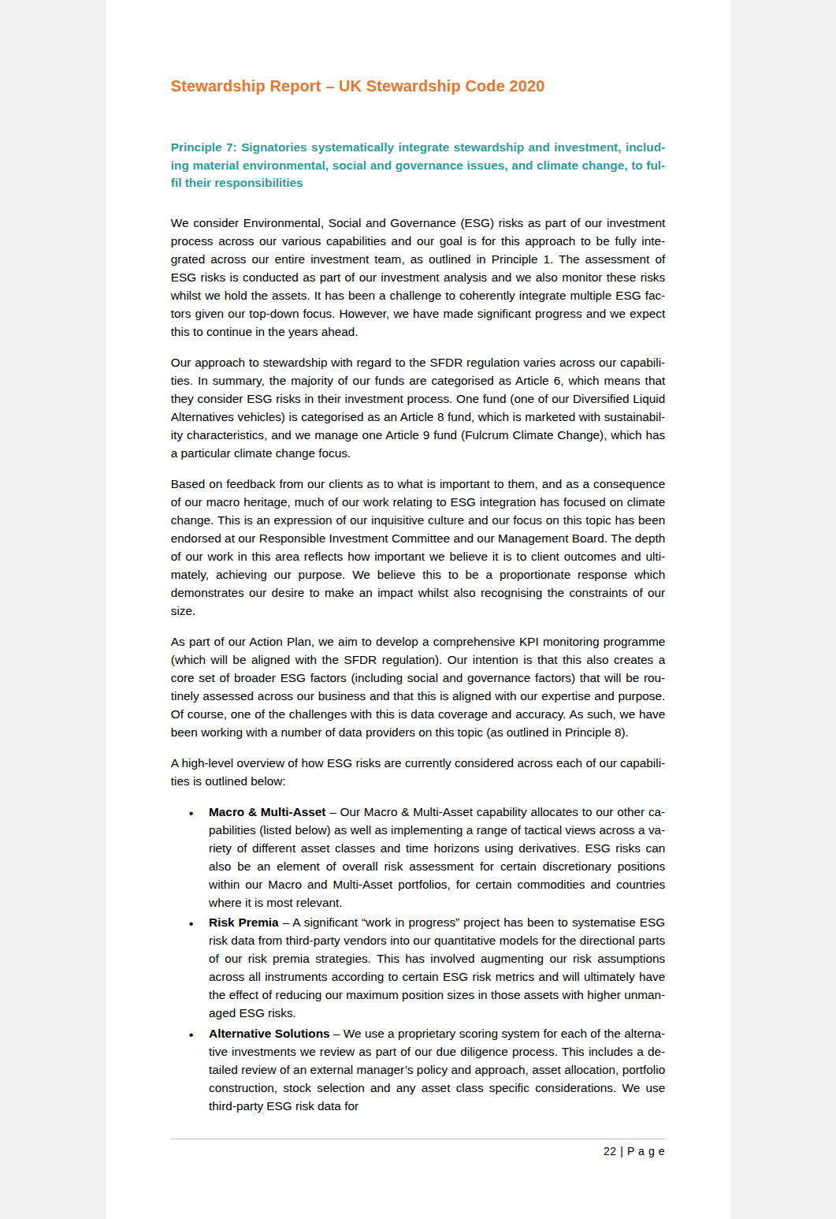Stewardship Report – UK Stewardship Code 2020
Principle 7: Signatories systematically integrate stewardship and investment, including material environmental, social and governance issues, and climate change, to fulfil their responsibilities
We consider Environmental, Social and Governance (ESG) risks as part of our investment process across our various capabilities and our goal is for this approach to be fully integrated across our entire investment team, as outlined in Principle 1. The assessment of ESG risks is conducted as part of our investment analysis and we also monitor these risks whilst we hold the assets. It has been a challenge to coherently integrate multiple ESG factors given our top-down focus. However, we have made significant progress and we expect this to continue in the years ahead.
Our approach to stewardship with regard to the SFDR regulation varies across our capabilities. In summary, the majority of our funds are categorised as Article 6, which means that they consider ESG risks in their investment process. One fund (one of our Diversified Liquid Alternatives vehicles) is categorised as an Article 8 fund, which is marketed with sustainability characteristics, and we manage one Article 9 fund (Fulcrum Climate Change), which has a particular climate change focus.
Based on feedback from our clients as to what is important to them, and as a consequence of our macro heritage, much of our work relating to ESG integration has focused on climate change. This is an expression of our inquisitive culture and our focus on this topic has been endorsed at our Responsible Investment Committee and our Management Board. The depth of our work in this area reflects how important we believe it is to client outcomes and ultimately, achieving our purpose. We believe this to be a proportionate response which demonstrates our desire to make an impact whilst also recognising the constraints of our size.
As part of our Action Plan, we aim to develop a comprehensive KPI monitoring programme (which will be aligned with the SFDR regulation). Our intention is that this also creates a core set of broader ESG factors (including social and governance factors) that will be routinely assessed across our business and that this is aligned with our expertise and purpose. Of course, one of the challenges with this is data coverage and accuracy. As such, we have been working with a number of data providers on this topic (as outlined in Principle 8).
A high-level overview of how ESG risks are currently considered across each of our capabilities is outlined below:
Macro & Multi-Asset – Our Macro & Multi-Asset capability allocates to our other capabilities (listed below) as well as implementing a range of tactical views across a variety of different asset classes and time horizons using derivatives. ESG risks can also be an element of overall risk assessment for certain discretionary positions within our Macro and Multi-Asset portfolios, for certain commodities and countries where it is most relevant.
Risk Premia – A significant “work in progress” project has been to systematise ESG risk data from third-party vendors into our quantitative models for the directional parts of our risk premia strategies. This has involved augmenting our risk assumptions across all instruments according to certain ESG risk metrics and will ultimately have the effect of reducing our maximum position sizes in those assets with higher unmanaged ESG risks.
Alternative Solutions – We use a proprietary scoring system for each of the alternative investments we review as part of our due diligence process. This includes a detailed review of an external manager’s policy and approach, asset allocation, portfolio construction, stock selection and any asset class specific considerations. We use third-party ESG risk data for
22 | P a g e